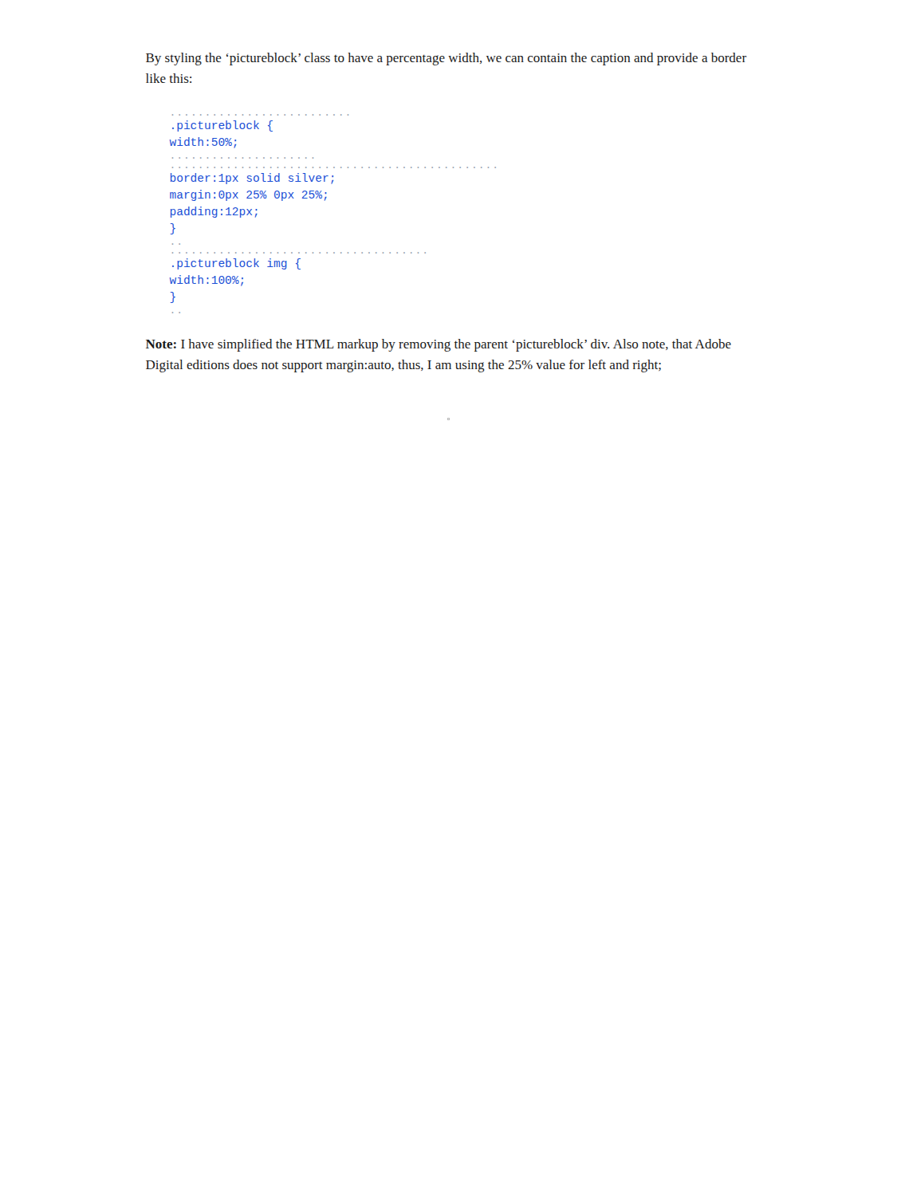By styling the ‘pictureblock’ class to have a percentage width, we can contain the caption and provide a border like this:
.......................... .pictureblock {
width:50%;
..................... ............................................... border:1px solid silver;
margin:0px 25% 0px 25%;
padding:12px;
}
.. ..................................... .pictureblock img {
width:100%;
}
..
Note: I have simplified the HTML markup by removing the parent ‘pictureblock’ div. Also note, that Adobe Digital editions does not support margin:auto, thus, I am using the 25% value for left and right;